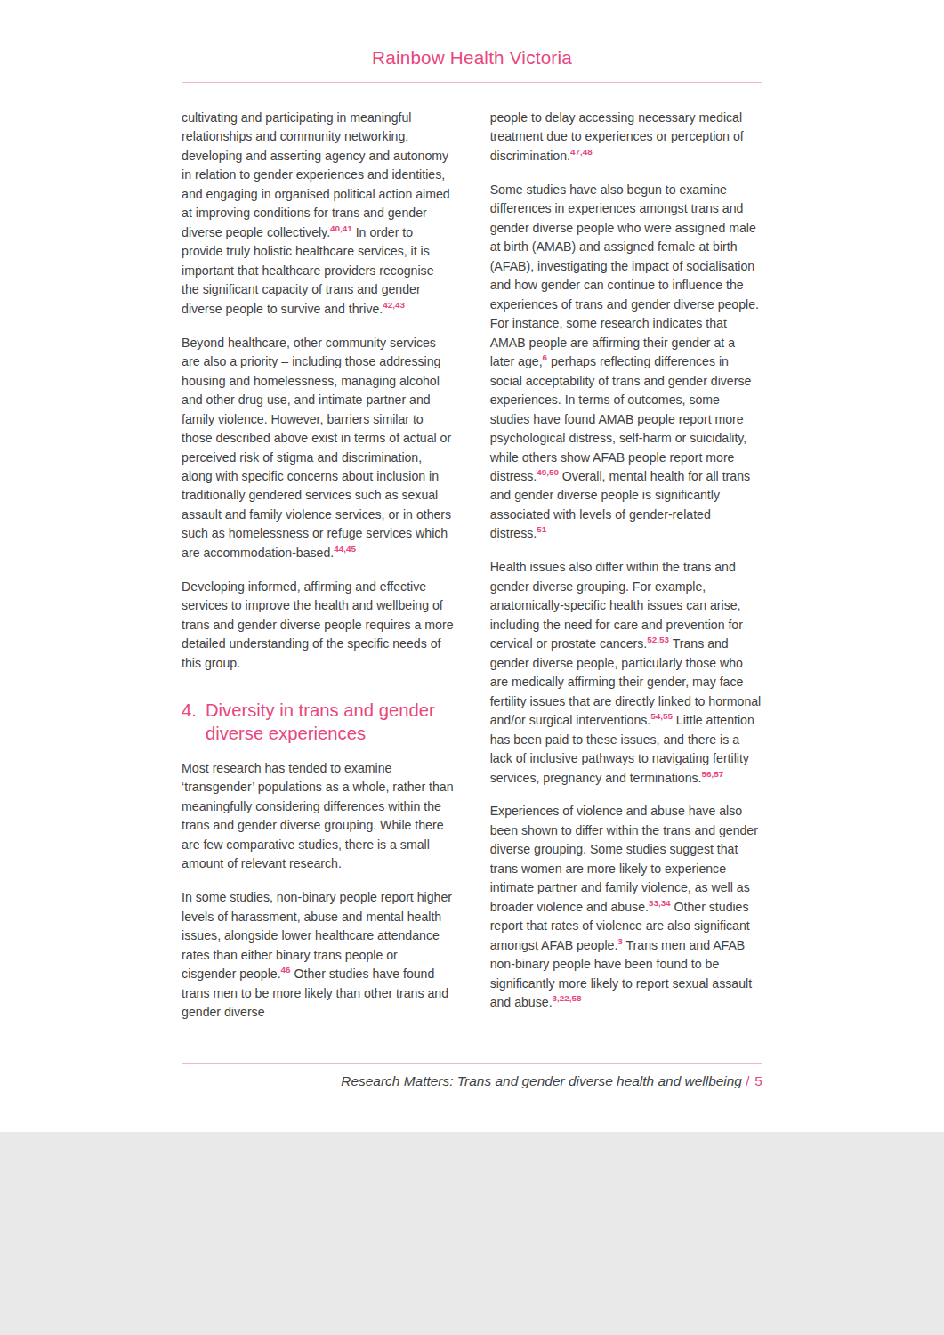Rainbow Health Victoria
cultivating and participating in meaningful relationships and community networking, developing and asserting agency and autonomy in relation to gender experiences and identities, and engaging in organised political action aimed at improving conditions for trans and gender diverse people collectively.40,41 In order to provide truly holistic healthcare services, it is important that healthcare providers recognise the significant capacity of trans and gender diverse people to survive and thrive.42,43
Beyond healthcare, other community services are also a priority – including those addressing housing and homelessness, managing alcohol and other drug use, and intimate partner and family violence. However, barriers similar to those described above exist in terms of actual or perceived risk of stigma and discrimination, along with specific concerns about inclusion in traditionally gendered services such as sexual assault and family violence services, or in others such as homelessness or refuge services which are accommodation-based.44,45
Developing informed, affirming and effective services to improve the health and wellbeing of trans and gender diverse people requires a more detailed understanding of the specific needs of this group.
4. Diversity in trans and gender diverse experiences
Most research has tended to examine ‘transgender’ populations as a whole, rather than meaningfully considering differences within the trans and gender diverse grouping. While there are few comparative studies, there is a small amount of relevant research.
In some studies, non-binary people report higher levels of harassment, abuse and mental health issues, alongside lower healthcare attendance rates than either binary trans people or cisgender people.46 Other studies have found trans men to be more likely than other trans and gender diverse
people to delay accessing necessary medical treatment due to experiences or perception of discrimination.47,48
Some studies have also begun to examine differences in experiences amongst trans and gender diverse people who were assigned male at birth (AMAB) and assigned female at birth (AFAB), investigating the impact of socialisation and how gender can continue to influence the experiences of trans and gender diverse people. For instance, some research indicates that AMAB people are affirming their gender at a later age,6 perhaps reflecting differences in social acceptability of trans and gender diverse experiences. In terms of outcomes, some studies have found AMAB people report more psychological distress, self-harm or suicidality, while others show AFAB people report more distress.49,50 Overall, mental health for all trans and gender diverse people is significantly associated with levels of gender-related distress.51
Health issues also differ within the trans and gender diverse grouping. For example, anatomically-specific health issues can arise, including the need for care and prevention for cervical or prostate cancers.52,53 Trans and gender diverse people, particularly those who are medically affirming their gender, may face fertility issues that are directly linked to hormonal and/or surgical interventions.54,55 Little attention has been paid to these issues, and there is a lack of inclusive pathways to navigating fertility services, pregnancy and terminations.56,57
Experiences of violence and abuse have also been shown to differ within the trans and gender diverse grouping. Some studies suggest that trans women are more likely to experience intimate partner and family violence, as well as broader violence and abuse.33,34 Other studies report that rates of violence are also significant amongst AFAB people.3 Trans men and AFAB non-binary people have been found to be significantly more likely to report sexual assault and abuse.3,22,58
Research Matters: Trans and gender diverse health and wellbeing /5